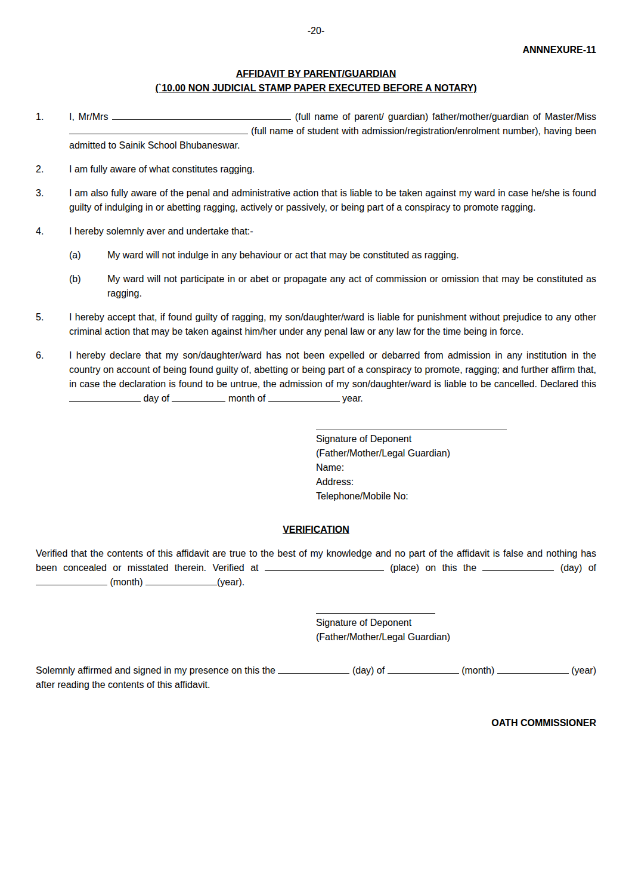-20-
ANNNEXURE-11
AFFIDAVIT BY PARENT/GUARDIAN
(`10.00 NON JUDICIAL STAMP PAPER EXECUTED BEFORE A NOTARY)
I, Mr/Mrs (full name of parent/ guardian) father/mother/guardian of Master/Miss (full name of student with admission/registration/enrolment number), having been admitted to Sainik School Bhubaneswar.
I am fully aware of what constitutes ragging.
I am also fully aware of the penal and administrative action that is liable to be taken against my ward in case he/she is found guilty of indulging in or abetting ragging, actively or passively, or being part of a conspiracy to promote ragging.
I hereby solemnly aver and undertake that:-
My ward will not indulge in any behaviour or act that may be constituted as ragging.
My ward will not participate in or abet or propagate any act of commission or omission that may be constituted as ragging.
I hereby accept that, if found guilty of ragging, my son/daughter/ward is liable for punishment without prejudice to any other criminal action that may be taken against him/her under any penal law or any law for the time being in force.
I hereby declare that my son/daughter/ward has not been expelled or debarred from admission in any institution in the country on account of being found guilty of, abetting or being part of a conspiracy to promote, ragging; and further affirm that, in case the declaration is found to be untrue, the admission of my son/daughter/ward is liable to be cancelled. Declared this day of month of year.
Signature of Deponent
(Father/Mother/Legal Guardian)
Name:
Address:
Telephone/Mobile No:
VERIFICATION
Verified that the contents of this affidavit are true to the best of my knowledge and no part of the affidavit is false and nothing has been concealed or misstated therein. Verified at (place) on this the (day) of (month) (year).
Signature of Deponent
(Father/Mother/Legal Guardian)
Solemnly affirmed and signed in my presence on this the (day) of (month) (year) after reading the contents of this affidavit.
OATH COMMISSIONER